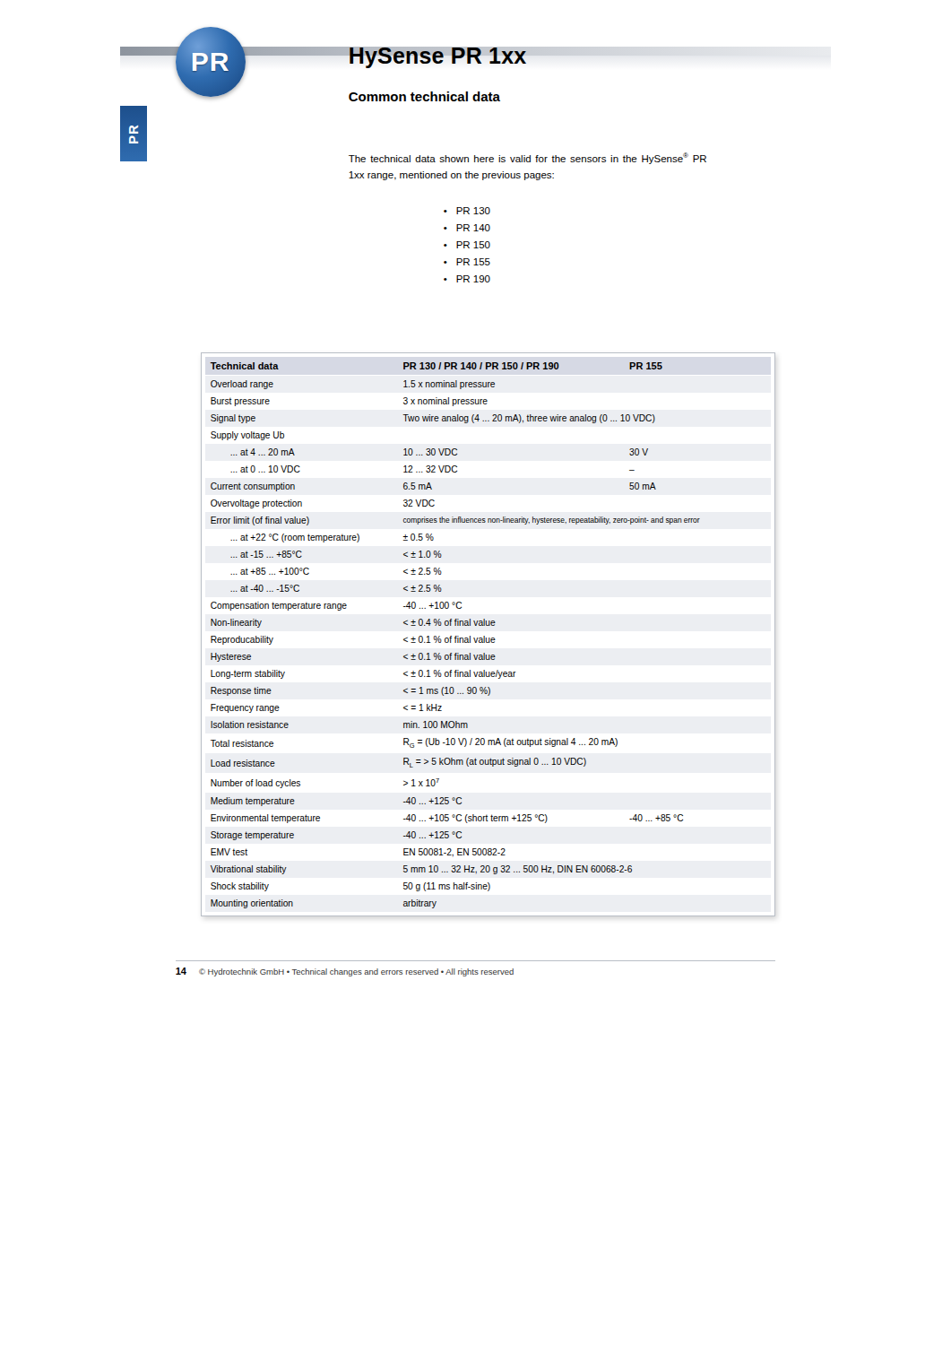PR
PR
HySense PR 1xx
Common technical data
The technical data shown here is valid for the sensors in the HySense® PR 1xx range, mentioned on the previous pages:
PR 130
PR 140
PR 150
PR 155
PR 190
| Technical data | PR 130 / PR 140 / PR 150 / PR 190 | PR 155 |
| --- | --- | --- |
| Overload range | 1.5 x nominal pressure |
| Burst pressure | 3 x nominal pressure |
| Signal type | Two wire analog (4 ... 20 mA), three wire analog (0 ... 10 VDC) |
| Supply voltage Ub | |
| ... at 4 ... 20 mA | 10 ... 30 VDC | 30 V |
| ... at 0 ... 10 VDC | 12 ... 32 VDC | – |
| Current consumption | 6.5 mA | 50 mA |
| Overvoltage protection | 32 VDC |
| Error limit (of final value) | comprises the influences non-linearity, hysterese, repeatability, zero-point- and span error |
| ... at +22 °C (room temperature) | ± 0.5 % |
| ... at -15 ... +85°C | < ± 1.0 % |
| ... at +85 ... +100°C | < ± 2.5 % |
| ... at -40 ... -15°C | < ± 2.5 % |
| Compensation temperature range | -40 ... +100 °C |
| Non-linearity | < ± 0.4 % of final value |
| Reproducability | < ± 0.1 % of final value |
| Hysterese | < ± 0.1 % of final value |
| Long-term stability | < ± 0.1 % of final value/year |
| Response time | < = 1 ms (10 ... 90 %) |
| Frequency range | < = 1 kHz |
| Isolation resistance | min. 100 MOhm |
| Total resistance | R G = (Ub -10 V) / 20 mA (at output signal 4 ... 20 mA) |
| Load resistance | R L = > 5 kOhm (at output signal 0 ... 10 VDC) |
| Number of load cycles | > 1 x 10 7 |
| Medium temperature | -40 ... +125 °C |
| Environmental temperature | -40 ... +105 °C (short term +125 °C) | -40 ... +85 °C |
| Storage temperature | -40 ... +125 °C |
| EMV test | EN 50081-2, EN 50082-2 |
| Vibrational stability | 5 mm 10 ... 32 Hz, 20 g 32 ... 500 Hz, DIN EN 60068-2-6 |
| Shock stability | 50 g (11 ms half-sine) |
| Mounting orientation | arbitrary |
14 © Hydrotechnik GmbH • Technical changes and errors reserved • All rights reserved